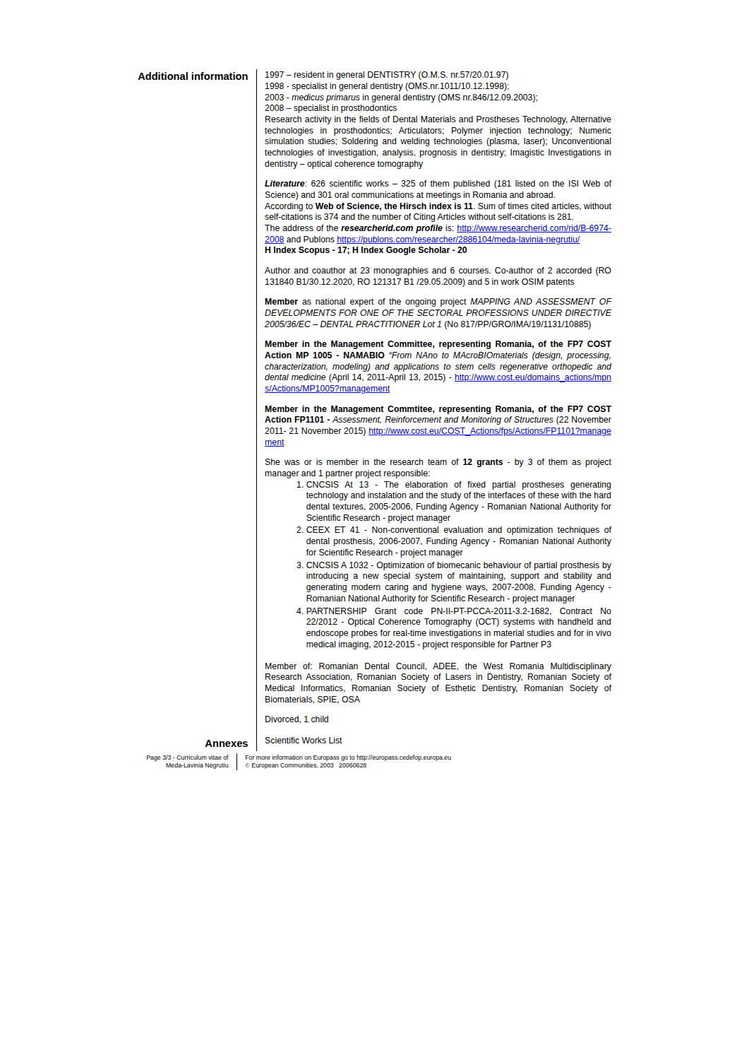| Additional information | 1997 – resident in general DENTISTRY (O.M.S. nr.57/20.01.97) 1998 - specialist in general dentistry (OMS.nr.1011/10.12.1998); 2003 - medicus primarus in general dentistry (OMS nr.846/12.09.2003); 2008 – specialist in prosthodontics Research activity in the fields of Dental Materials and Prostheses Technology, Alternative technologies in prosthodontics; Articulators; Polymer injection technology; Numeric simulation studies; Soldering and welding technologies (plasma, laser); Unconventional technologies of investigation, analysis, prognosis in dentistry; Imagistic Investigations in dentistry – optical coherence tomography Literature : 626 scientific works – 325 of them published (181 listed on the ISI Web of Science) and 301 oral communications at meetings in Romania and abroad. According to Web of Science, the Hirsch index is 11 . Sum of times cited articles, without self-citations is 374 and the number of Citing Articles without self-citations is 281. The address of the researcherid.com profile is: http://www.researcherid.com/rid/B-6974-2008 and Publons https://publons.com/researcher/2886104/meda-lavinia-negrutiu/ H Index Scopus - 17; H Index Google Scholar - 20 Author and coauthor at 23 monographies and 6 courses. Co-author of 2 accorded (RO 131840 B1/30.12.2020, RO 121317 B1 /29.05.2009) and 5 in work OSIM patents Member as national expert of the ongoing project MAPPING AND ASSESSMENT OF DEVELOPMENTS FOR ONE OF THE SECTORAL PROFESSIONS UNDER DIRECTIVE 2005/36/EC – DENTAL PRACTITIONER Lot 1 (No 817/PP/GRO/IMA/19/1131/10885) Member in the Management Committee, representing Romania, of the FP7 COST Action MP 1005 - NAMABIO “From NAno to MAcroBIOmaterials (design, processing, characterization, modeling) and applications to stem cells regenerative orthopedic and dental medicine (April 14, 2011-April 13, 2015) - http://www.cost.eu/domains_actions/mpns/Actions/MP1005?management Member in the Management Commtitee, representing Romania, of the FP7 COST Action FP1101 - Assessment, Reinforcement and Monitoring of Structures (22 November 2011- 21 November 2015) http://www.cost.eu/COST_Actions/fps/Actions/FP1101?management She was or is member in the research team of 12 grants - by 3 of them as project manager and 1 partner project responsible: CNCSIS At 13 - The elaboration of fixed partial prostheses generating technology and instalation and the study of the interfaces of these with the hard dental textures, 2005-2006, Funding Agency - Romanian National Authority for Scientific Research - project manager CEEX ET 41 - Non-conventional evaluation and optimization techniques of dental prosthesis, 2006-2007, Funding Agency - Romanian National Authority for Scientific Research - project manager CNCSIS A 1032 - Optimization of biomecanic behaviour of partial prosthesis by introducing a new special system of maintaining, support and stability and generating modern caring and hygiene ways, 2007-2008, Funding Agency - Romanian National Authority for Scientific Research - project manager PARTNERSHIP Grant code PN-II-PT-PCCA-2011-3.2-1682, Contract No 22/2012 - Optical Coherence Tomography (OCT) systems with handheld and endoscope probes for real-time investigations in material studies and for in vivo medical imaging, 2012-2015 - project responsible for Partner P3 Member of: Romanian Dental Council, ADEE, the West Romania Multidisciplinary Research Association, Romanian Society of Lasers in Dentistry, Romanian Society of Medical Informatics, Romanian Society of Esthetic Dentistry, Romanian Society of Biomaterials, SPIE, OSA Divorced, 1 child |
| Annexes | Scientific Works List |
| Page 3/3 - Curriculum vitae of Meda-Lavinia Negrutiu | For more information on Europass go to http://europass.cedefop.europa.eu © European Communities, 2003 20060628 |